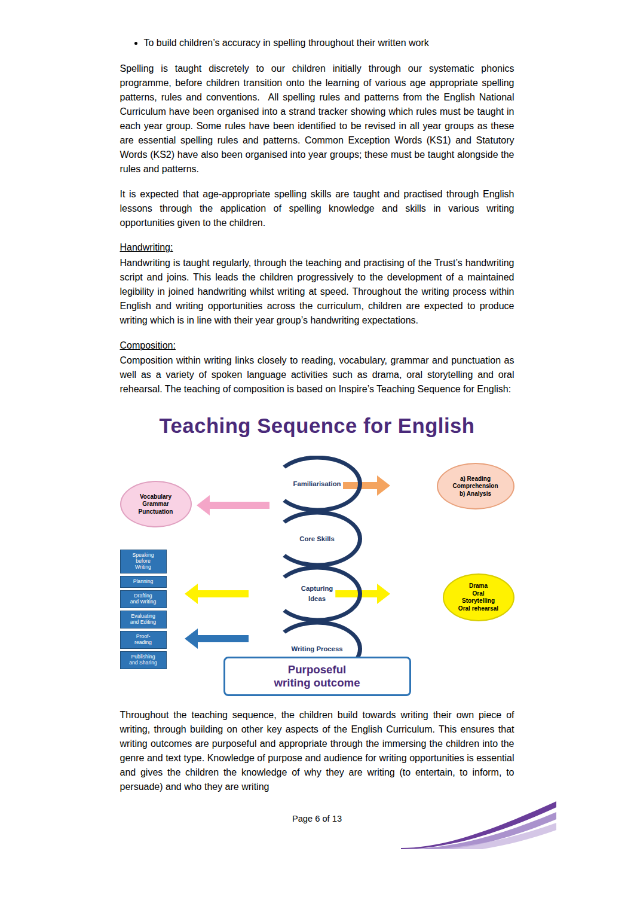To build children’s accuracy in spelling throughout their written work
Spelling is taught discretely to our children initially through our systematic phonics programme, before children transition onto the learning of various age appropriate spelling patterns, rules and conventions. All spelling rules and patterns from the English National Curriculum have been organised into a strand tracker showing which rules must be taught in each year group. Some rules have been identified to be revised in all year groups as these are essential spelling rules and patterns. Common Exception Words (KS1) and Statutory Words (KS2) have also been organised into year groups; these must be taught alongside the rules and patterns.
It is expected that age-appropriate spelling skills are taught and practised through English lessons through the application of spelling knowledge and skills in various writing opportunities given to the children.
Handwriting:
Handwriting is taught regularly, through the teaching and practising of the Trust’s handwriting script and joins. This leads the children progressively to the development of a maintained legibility in joined handwriting whilst writing at speed. Throughout the writing process within English and writing opportunities across the curriculum, children are expected to produce writing which is in line with their year group’s handwriting expectations.
Composition:
Composition within writing links closely to reading, vocabulary, grammar and punctuation as well as a variety of spoken language activities such as drama, oral storytelling and oral rehearsal. The teaching of composition is based on Inspire’s Teaching Sequence for English:
Teaching Sequence for English
Familiarisation
Core Skills
Capturing
Ideas
Writing Process
a) Reading
Comprehension
b) Analysis
Drama
Oral
Storytelling
Oral rehearsal
Vocabulary
Grammar
Punctuation
Speaking
before
Writing
Planning
Drafting
and Writing
Evaluating
and Editing
Proof-
reading
Publishing
and Sharing
Purposeful
writing outcome
Throughout the teaching sequence, the children build towards writing their own piece of writing, through building on other key aspects of the English Curriculum. This ensures that writing outcomes are purposeful and appropriate through the immersing the children into the genre and text type. Knowledge of purpose and audience for writing opportunities is essential and gives the children the knowledge of why they are writing (to entertain, to inform, to persuade) and who they are writing
Page 6 of 13